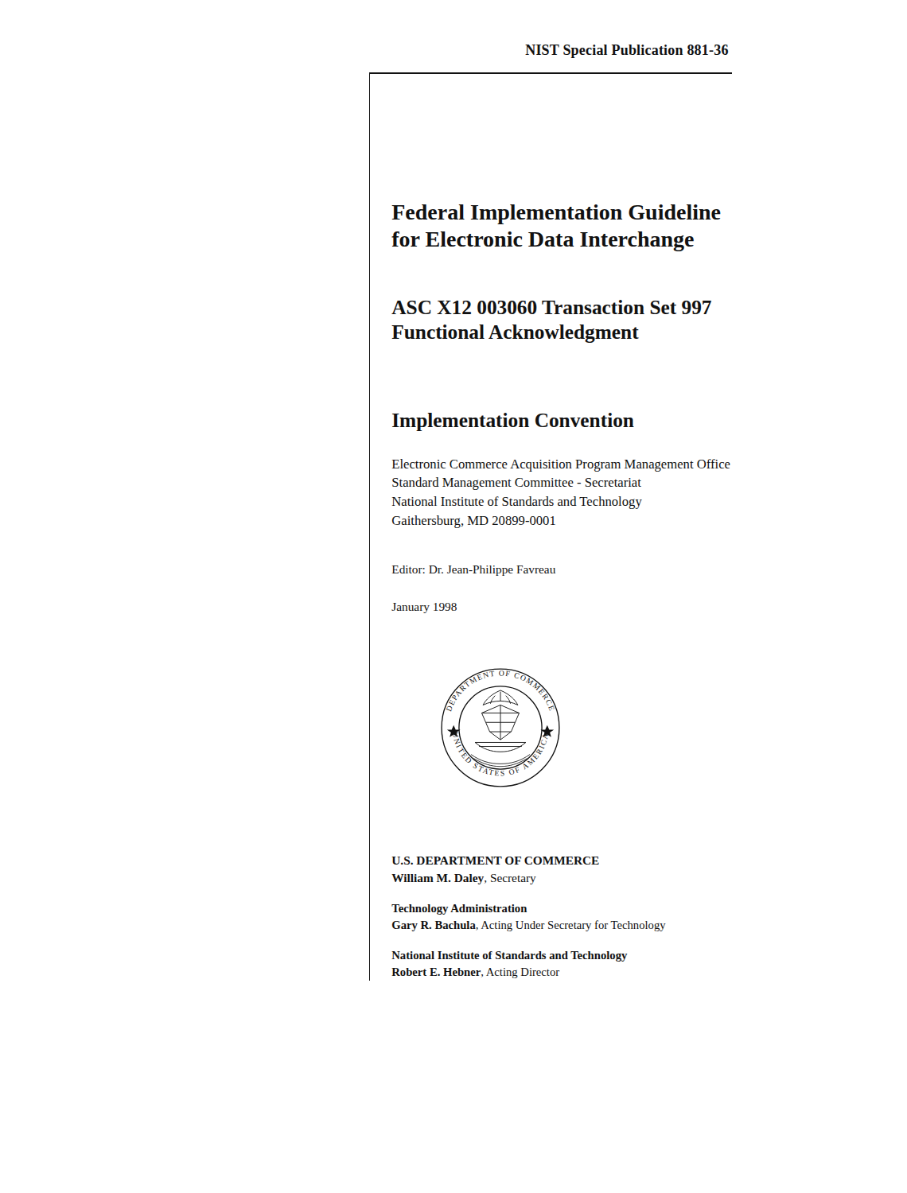NIST Special Publication 881-36
Federal Implementation Guideline
for Electronic Data Interchange
ASC X12 003060 Transaction Set 997
Functional Acknowledgment
Implementation Convention
Electronic Commerce Acquisition Program Management Office
Standard Management Committee - Secretariat
National Institute of Standards and Technology
Gaithersburg, MD 20899-0001
Editor: Dr. Jean-Philippe Favreau
January 1998
DEPARTMENT OF COMMERCE UNITED STATES OF AMERICA
U.S. DEPARTMENT OF COMMERCE
William M. Daley, Secretary
Technology Administration
Gary R. Bachula, Acting Under Secretary for Technology
National Institute of Standards and Technology
Robert E. Hebner, Acting Director